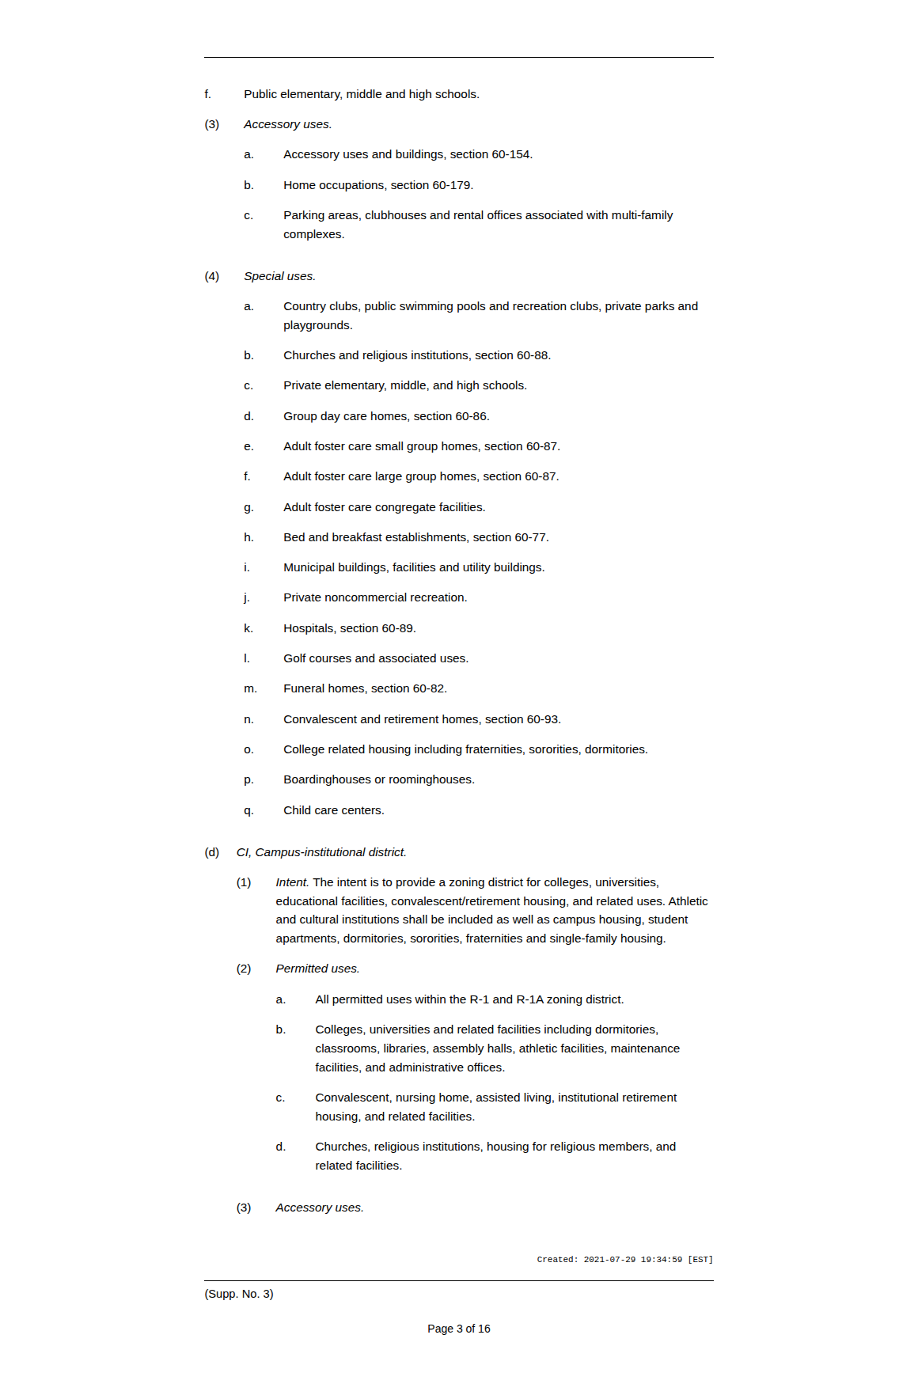f. Public elementary, middle and high schools.
(3)
Accessory uses.
a. Accessory uses and buildings, section 60-154.
b. Home occupations, section 60-179.
c. Parking areas, clubhouses and rental offices associated with multi-family complexes.
(4)
Special uses.
a. Country clubs, public swimming pools and recreation clubs, private parks and playgrounds.
b. Churches and religious institutions, section 60-88.
c. Private elementary, middle, and high schools.
d. Group day care homes, section 60-86.
e. Adult foster care small group homes, section 60-87.
f. Adult foster care large group homes, section 60-87.
g. Adult foster care congregate facilities.
h. Bed and breakfast establishments, section 60-77.
i. Municipal buildings, facilities and utility buildings.
j. Private noncommercial recreation.
k. Hospitals, section 60-89.
l. Golf courses and associated uses.
m. Funeral homes, section 60-82.
n. Convalescent and retirement homes, section 60-93.
o. College related housing including fraternities, sororities, dormitories.
p. Boardinghouses or roominghouses.
q. Child care centers.
(d)
CI, Campus-institutional district.
(1)
Intent. The intent is to provide a zoning district for colleges, universities, educational facilities, convalescent/retirement housing, and related uses. Athletic and cultural institutions shall be included as well as campus housing, student apartments, dormitories, sororities, fraternities and single-family housing.
(2)
Permitted uses.
a. All permitted uses within the R-1 and R-1A zoning district.
b. Colleges, universities and related facilities including dormitories, classrooms, libraries, assembly halls, athletic facilities, maintenance facilities, and administrative offices.
c. Convalescent, nursing home, assisted living, institutional retirement housing, and related facilities.
d. Churches, religious institutions, housing for religious members, and related facilities.
(3)
Accessory uses.
Created: 2021-07-29 19:34:59 [EST]
(Supp. No. 3)
Page 3 of 16